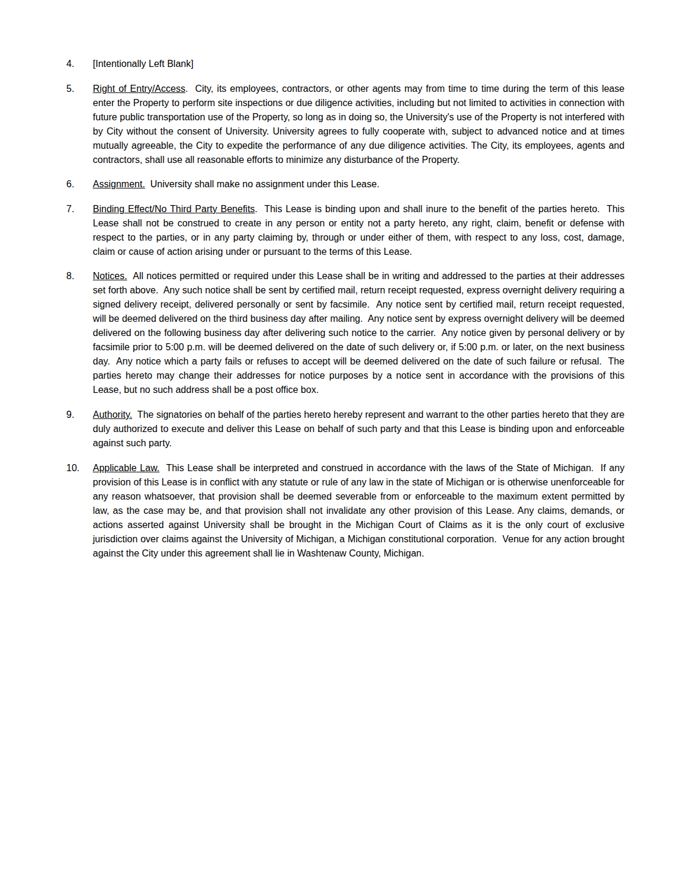4.
[Intentionally Left Blank]
5.
Right of Entry/Access. City, its employees, contractors, or other agents may from time to time during the term of this lease enter the Property to perform site inspections or due diligence activities, including but not limited to activities in connection with future public transportation use of the Property, so long as in doing so, the University's use of the Property is not interfered with by City without the consent of University. University agrees to fully cooperate with, subject to advanced notice and at times mutually agreeable, the City to expedite the performance of any due diligence activities. The City, its employees, agents and contractors, shall use all reasonable efforts to minimize any disturbance of the Property.
6.
Assignment. University shall make no assignment under this Lease.
7.
Binding Effect/No Third Party Benefits. This Lease is binding upon and shall inure to the benefit of the parties hereto. This Lease shall not be construed to create in any person or entity not a party hereto, any right, claim, benefit or defense with respect to the parties, or in any party claiming by, through or under either of them, with respect to any loss, cost, damage, claim or cause of action arising under or pursuant to the terms of this Lease.
8.
Notices. All notices permitted or required under this Lease shall be in writing and addressed to the parties at their addresses set forth above. Any such notice shall be sent by certified mail, return receipt requested, express overnight delivery requiring a signed delivery receipt, delivered personally or sent by facsimile. Any notice sent by certified mail, return receipt requested, will be deemed delivered on the third business day after mailing. Any notice sent by express overnight delivery will be deemed delivered on the following business day after delivering such notice to the carrier. Any notice given by personal delivery or by facsimile prior to 5:00 p.m. will be deemed delivered on the date of such delivery or, if 5:00 p.m. or later, on the next business day. Any notice which a party fails or refuses to accept will be deemed delivered on the date of such failure or refusal. The parties hereto may change their addresses for notice purposes by a notice sent in accordance with the provisions of this Lease, but no such address shall be a post office box.
9.
Authority. The signatories on behalf of the parties hereto hereby represent and warrant to the other parties hereto that they are duly authorized to execute and deliver this Lease on behalf of such party and that this Lease is binding upon and enforceable against such party.
10.
Applicable Law. This Lease shall be interpreted and construed in accordance with the laws of the State of Michigan. If any provision of this Lease is in conflict with any statute or rule of any law in the state of Michigan or is otherwise unenforceable for any reason whatsoever, that provision shall be deemed severable from or enforceable to the maximum extent permitted by law, as the case may be, and that provision shall not invalidate any other provision of this Lease. Any claims, demands, or actions asserted against University shall be brought in the Michigan Court of Claims as it is the only court of exclusive jurisdiction over claims against the University of Michigan, a Michigan constitutional corporation. Venue for any action brought against the City under this agreement shall lie in Washtenaw County, Michigan.